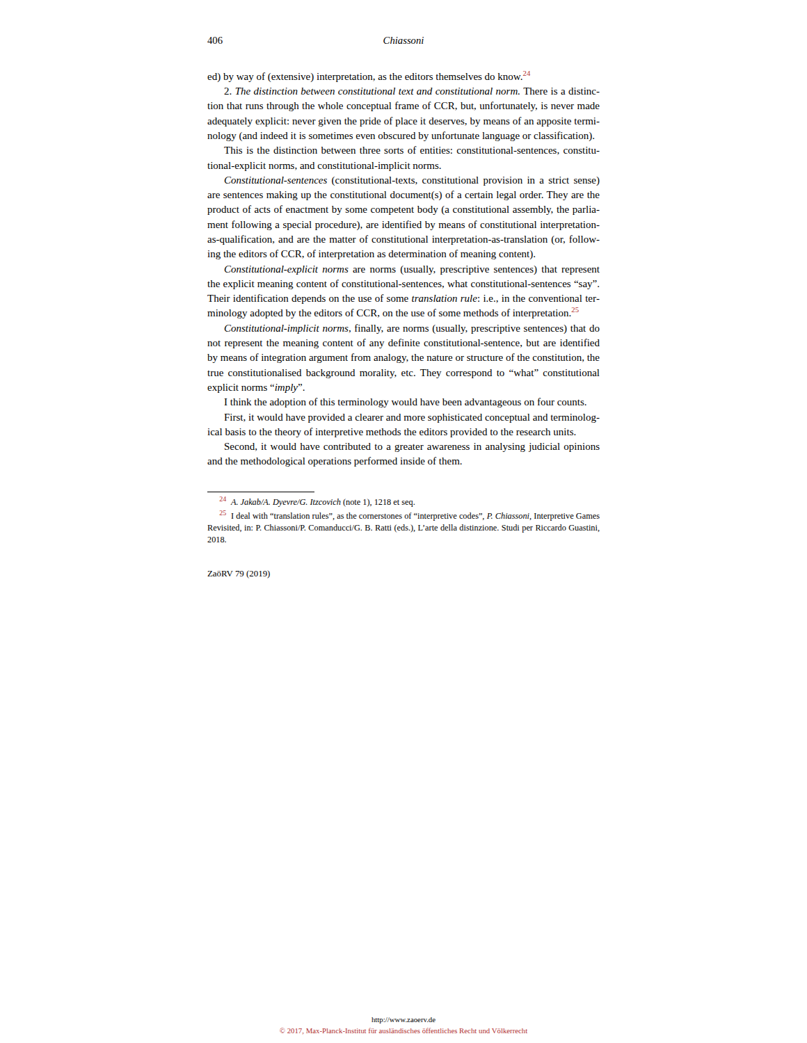406 Chiassoni
ed) by way of (extensive) interpretation, as the editors themselves do know.24
2. The distinction between constitutional text and constitutional norm. There is a distinction that runs through the whole conceptual frame of CCR, but, unfortunately, is never made adequately explicit: never given the pride of place it deserves, by means of an apposite terminology (and indeed it is sometimes even obscured by unfortunate language or classification).
This is the distinction between three sorts of entities: constitutional-sentences, constitutional-explicit norms, and constitutional-implicit norms.
Constitutional-sentences (constitutional-texts, constitutional provision in a strict sense) are sentences making up the constitutional document(s) of a certain legal order. They are the product of acts of enactment by some competent body (a constitutional assembly, the parliament following a special procedure), are identified by means of constitutional interpretation-as-qualification, and are the matter of constitutional interpretation-as-translation (or, following the editors of CCR, of interpretation as determination of meaning content).
Constitutional-explicit norms are norms (usually, prescriptive sentences) that represent the explicit meaning content of constitutional-sentences, what constitutional-sentences “say”. Their identification depends on the use of some translation rule: i.e., in the conventional terminology adopted by the editors of CCR, on the use of some methods of interpretation.25
Constitutional-implicit norms, finally, are norms (usually, prescriptive sentences) that do not represent the meaning content of any definite constitutional-sentence, but are identified by means of integration argument from analogy, the nature or structure of the constitution, the true constitutionalised background morality, etc. They correspond to “what” constitutional explicit norms “imply”.
I think the adoption of this terminology would have been advantageous on four counts.
First, it would have provided a clearer and more sophisticated conceptual and terminological basis to the theory of interpretive methods the editors provided to the research units.
Second, it would have contributed to a greater awareness in analysing judicial opinions and the methodological operations performed inside of them.
24 A. Jakab/A. Dyevre/G. Itzcovich (note 1), 1218 et seq.
25 I deal with “translation rules”, as the cornerstones of “interpretive codes”, P. Chiassoni, Interpretive Games Revisited, in: P. Chiassoni/P. Comanducci/G. B. Ratti (eds.), L’arte della distinzione. Studi per Riccardo Guastini, 2018.
ZaöRV 79 (2019)
http://www.zaoerv.de
© 2017, Max-Planck-Institut für ausländisches öffentliches Recht und Völkerrecht